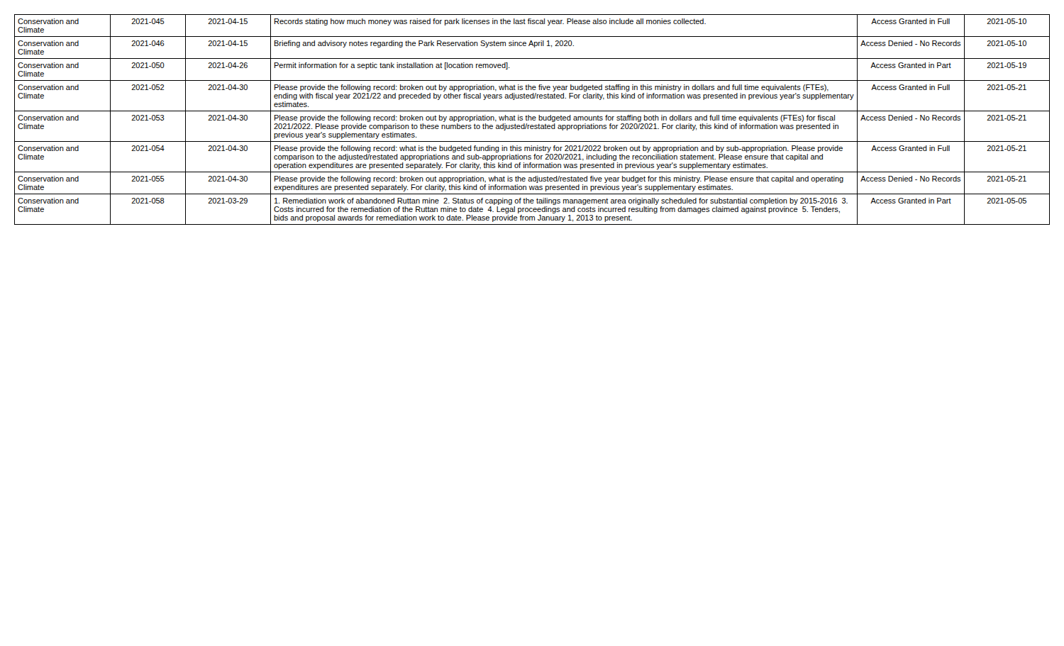| Conservation and Climate | 2021-045 | 2021-04-15 | Records stating how much money was raised for park licenses in the last fiscal year. Please also include all monies collected. | Access Granted in Full | 2021-05-10 |
| Conservation and Climate | 2021-046 | 2021-04-15 | Briefing and advisory notes regarding the Park Reservation System since April 1, 2020. | Access Denied - No Records | 2021-05-10 |
| Conservation and Climate | 2021-050 | 2021-04-26 | Permit information for a septic tank installation at [location removed]. | Access Granted in Part | 2021-05-19 |
| Conservation and Climate | 2021-052 | 2021-04-30 | Please provide the following record: broken out by appropriation, what is the five year budgeted staffing in this ministry in dollars and full time equivalents (FTEs), ending with fiscal year 2021/22 and preceded by other fiscal years adjusted/restated. For clarity, this kind of information was presented in previous year's supplementary estimates. | Access Granted in Full | 2021-05-21 |
| Conservation and Climate | 2021-053 | 2021-04-30 | Please provide the following record: broken out by appropriation, what is the budgeted amounts for staffing both in dollars and full time equivalents (FTEs) for fiscal 2021/2022. Please provide comparison to these numbers to the adjusted/restated appropriations for 2020/2021. For clarity, this kind of information was presented in previous year's supplementary estimates. | Access Denied - No Records | 2021-05-21 |
| Conservation and Climate | 2021-054 | 2021-04-30 | Please provide the following record: what is the budgeted funding in this ministry for 2021/2022 broken out by appropriation and by sub-appropriation. Please provide comparison to the adjusted/restated appropriations and sub-appropriations for 2020/2021, including the reconciliation statement. Please ensure that capital and operation expenditures are presented separately. For clarity, this kind of information was presented in previous year's supplementary estimates. | Access Granted in Full | 2021-05-21 |
| Conservation and Climate | 2021-055 | 2021-04-30 | Please provide the following record: broken out appropriation, what is the adjusted/restated five year budget for this ministry. Please ensure that capital and operating expenditures are presented separately. For clarity, this kind of information was presented in previous year's supplementary estimates. | Access Denied - No Records | 2021-05-21 |
| Conservation and Climate | 2021-058 | 2021-03-29 | 1. Remediation work of abandoned Ruttan mine 2. Status of capping of the tailings management area originally scheduled for substantial completion by 2015-2016 3. Costs incurred for the remediation of the Ruttan mine to date 4. Legal proceedings and costs incurred resulting from damages claimed against province 5. Tenders, bids and proposal awards for remediation work to date. Please provide from January 1, 2013 to present. | Access Granted in Part | 2021-05-05 |